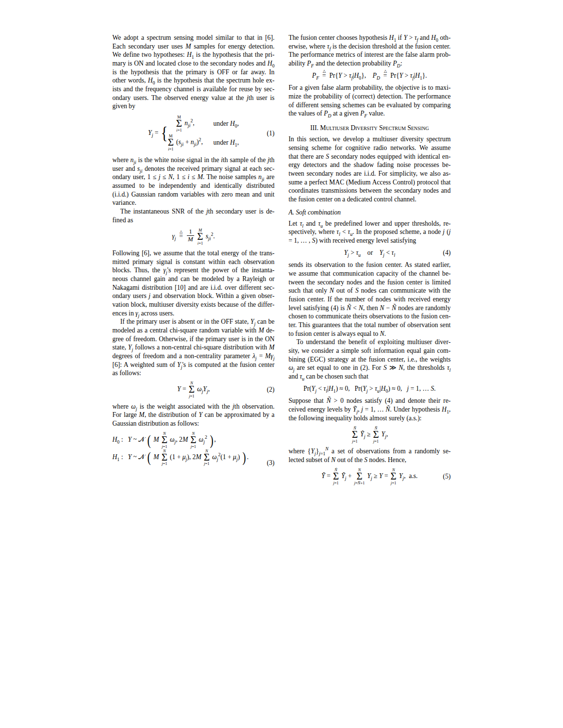We adopt a spectrum sensing model similar to that in [6]. Each secondary user uses M samples for energy detection. We define two hypotheses: H1 is the hypothesis that the primary is ON and located close to the secondary nodes and H0 is the hypothesis that the primary is OFF or far away. In other words, H0 is the hypothesis that the spectrum hole exists and the frequency channel is available for reuse by secondary users. The observed energy value at the jth user is given by
Yj = {
| M Σ i =1 n ji 2 , | under H 0 , |
| M Σ i =1 ( s ji + n ji ) 2 , | under H 1 , |
(1)
where nji is the white noise signal in the ith sample of the jth user and sji denotes the received primary signal at each secondary user, 1 ≤ j ≤ N, 1 ≤ i ≤ M. The noise samples nji are assumed to be independently and identically distributed (i.i.d.) Gaussian random variables with zero mean and unit variance.
The instantaneous SNR of the jth secondary user is defined as
γj △= 1 M MΣi=1 sji2.
Following [6], we assume that the total energy of the transmitted primary signal is constant within each observation blocks. Thus, the γj's represent the power of the instantaneous channel gain and can be modeled by a Rayleigh or Nakagami distribution [10] and are i.i.d. over different secondary users j and observation block. Within a given observation block, multiuser diversity exists because of the differences in γj across users.
If the primary user is absent or in the OFF state, Yj can be modeled as a central chi-square random variable with M degree of freedom. Otherwise, if the primary user is in the ON state, Yj follows a non-central chi-square distribution with M degrees of freedom and a non-centrality parameter λj = Mγj [6]: A weighted sum of Yj's is computed at the fusion center as follows:
Y = NΣj=1 ωjYj, (2)
where ωj is the weight associated with the jth observation. For large M, the distribution of Y can be approximated by a Gaussian distribution as follows:
H0 : Y ~ 𝒩 ( M NΣj=1 ωj, 2M NΣj=1 ωj2 ), H1 : Y ~ 𝒩 ( M NΣj=1 (1 + μj), 2M NΣj=1 ωj2(1 + μj) ). (3)
The fusion center chooses hypothesis H1 if Y > τf and H0 otherwise, where τf is the decision threshold at the fusion center. The performance metrics of interest are the false alarm probability PF and the detection probability PD:
PF △= Pr{Y > τf|H0}, PD △= Pr{Y > τf|H1}.
For a given false alarm probability, the objective is to maximize the probability of (correct) detection. The performance of different sensing schemes can be evaluated by comparing the values of PD at a given PF value.
III. Multiuser Diversity Spectrum Sensing
In this section, we develop a multiuser diversity spectrum sensing scheme for cognitive radio networks. We assume that there are S secondary nodes equipped with identical energy detectors and the shadow fading noise processes between secondary nodes are i.i.d. For simplicity, we also assume a perfect MAC (Medium Access Control) protocol that coordinates transmissions between the secondary nodes and the fusion center on a dedicated control channel.
A. Soft combination
Let τl and τu be predefined lower and upper thresholds, respectively, where τl < τu. In the proposed scheme, a node j (j = 1, … , S) with received energy level satisfying
Yj > τu or Yj < τl (4)
sends its observation to the fusion center. As stated earlier, we assume that communication capacity of the channel between the secondary nodes and the fusion center is limited such that only N out of S nodes can communicate with the fusion center. If the number of nodes with received energy level satisfying (4) is Ñ < N, then N − Ñ nodes are randomly chosen to communicate theirs observations to the fusion center. This guarantees that the total number of observation sent to fusion center is always equal to N.
To understand the benefit of exploiting multiuser diversity, we consider a simple soft information equal gain combining (EGC) strategy at the fusion center, i.e., the weights ωj are set equal to one in (2). For S ≫ N, the thresholds τl and τu can be chosen such that
Pr(Yj < τl|H1) ≈ 0, Pr(Yj > τu|H0) ≈ 0, j = 1, … S.
Suppose that Ñ > 0 nodes satisfy (4) and denote their received energy levels by Ỹj, j = 1, … Ñ. Under hypothesis H1, the following inequality holds almost surely (a.s.):
ÑΣj=1 Ỹj ≥ ÑΣj=1 Yj,
where {Yj}j=1N a set of observations from a randomly selected subset of N out of the S nodes. Hence,
Ỹ = ÑΣj=1 Ỹj + NΣj=Ñ+1 Yj ≥ Y = NΣj=1 Yj, a.s. (5)